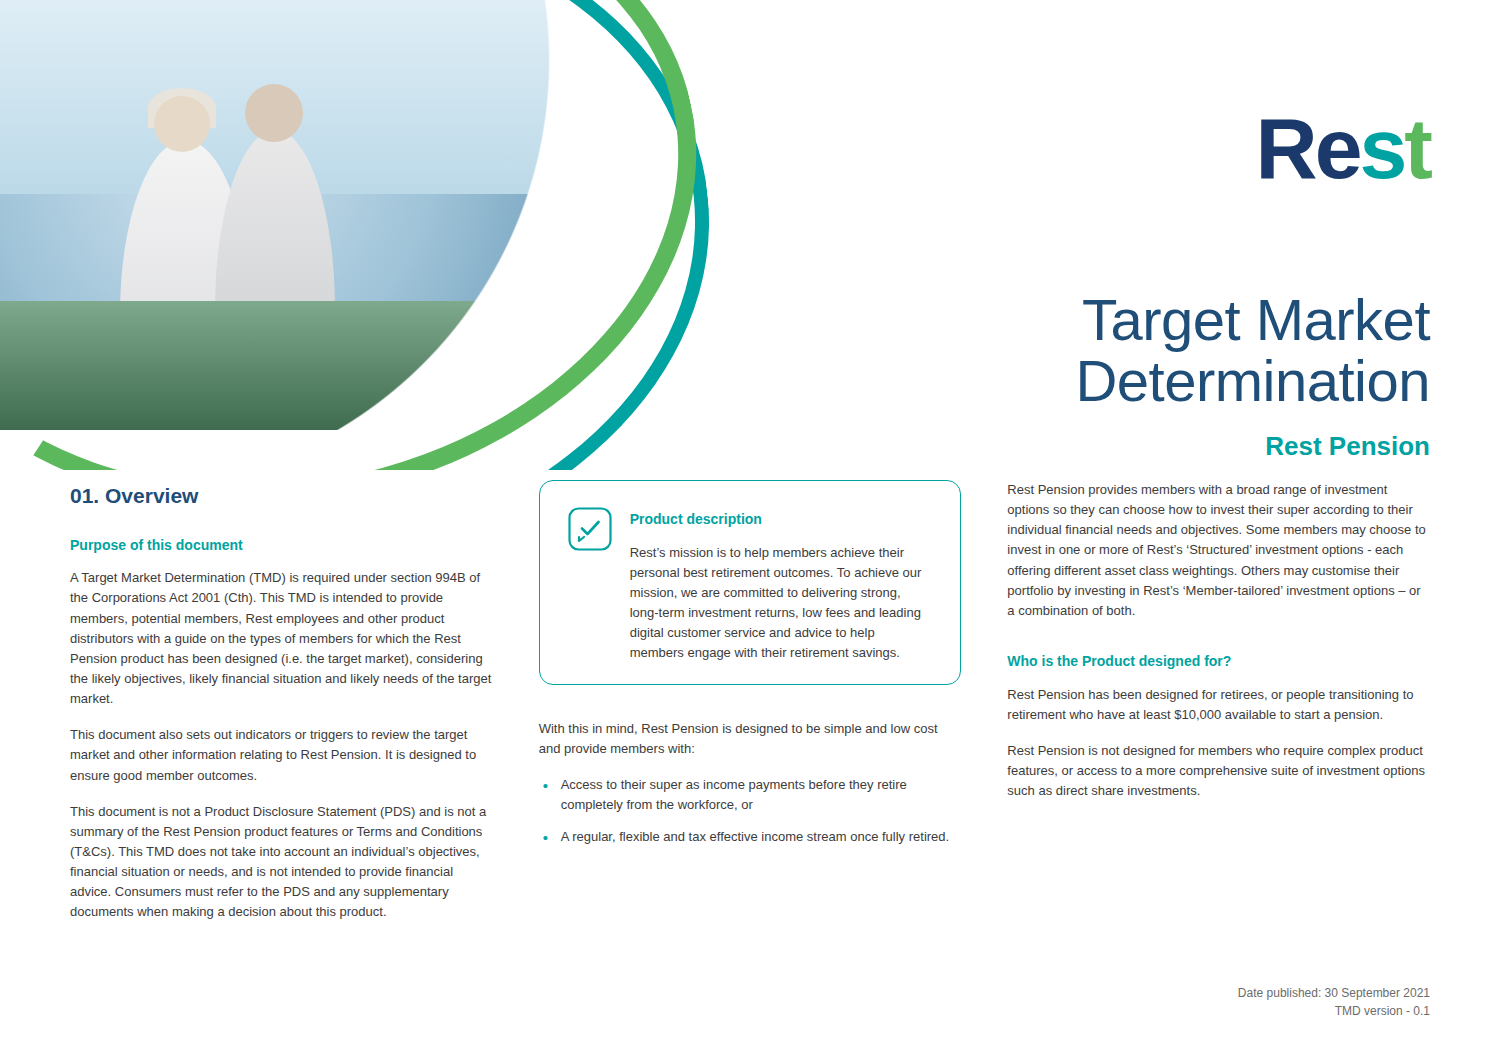Rest
Target Market
Determination
Rest Pension
01. Overview
Purpose of this document
A Target Market Determination (TMD) is required under section 994B of the Corporations Act 2001 (Cth). This TMD is intended to provide members, potential members, Rest employees and other product distributors with a guide on the types of members for which the Rest Pension product has been designed (i.e. the target market), considering the likely objectives, likely financial situation and likely needs of the target market.
This document also sets out indicators or triggers to review the target market and other information relating to Rest Pension. It is designed to ensure good member outcomes.
This document is not a Product Disclosure Statement (PDS) and is not a summary of the Rest Pension product features or Terms and Conditions (T&Cs). This TMD does not take into account an individual’s objectives, financial situation or needs, and is not intended to provide financial advice. Consumers must refer to the PDS and any supplementary documents when making a decision about this product.
Product description
Rest’s mission is to help members achieve their personal best retirement outcomes. To achieve our mission, we are committed to delivering strong, long-term investment returns, low fees and leading digital customer service and advice to help members engage with their retirement savings.
With this in mind, Rest Pension is designed to be simple and low cost and provide members with:
Access to their super as income payments before they retire completely from the workforce, or
A regular, flexible and tax effective income stream once fully retired.
Rest Pension provides members with a broad range of investment options so they can choose how to invest their super according to their individual financial needs and objectives. Some members may choose to invest in one or more of Rest’s ‘Structured’ investment options - each offering different asset class weightings. Others may customise their portfolio by investing in Rest’s ‘Member-tailored’ investment options – or a combination of both.
Who is the Product designed for?
Rest Pension has been designed for retirees, or people transitioning to retirement who have at least $10,000 available to start a pension.
Rest Pension is not designed for members who require complex product features, or access to a more comprehensive suite of investment options such as direct share investments.
Date published: 30 September 2021
TMD version - 0.1